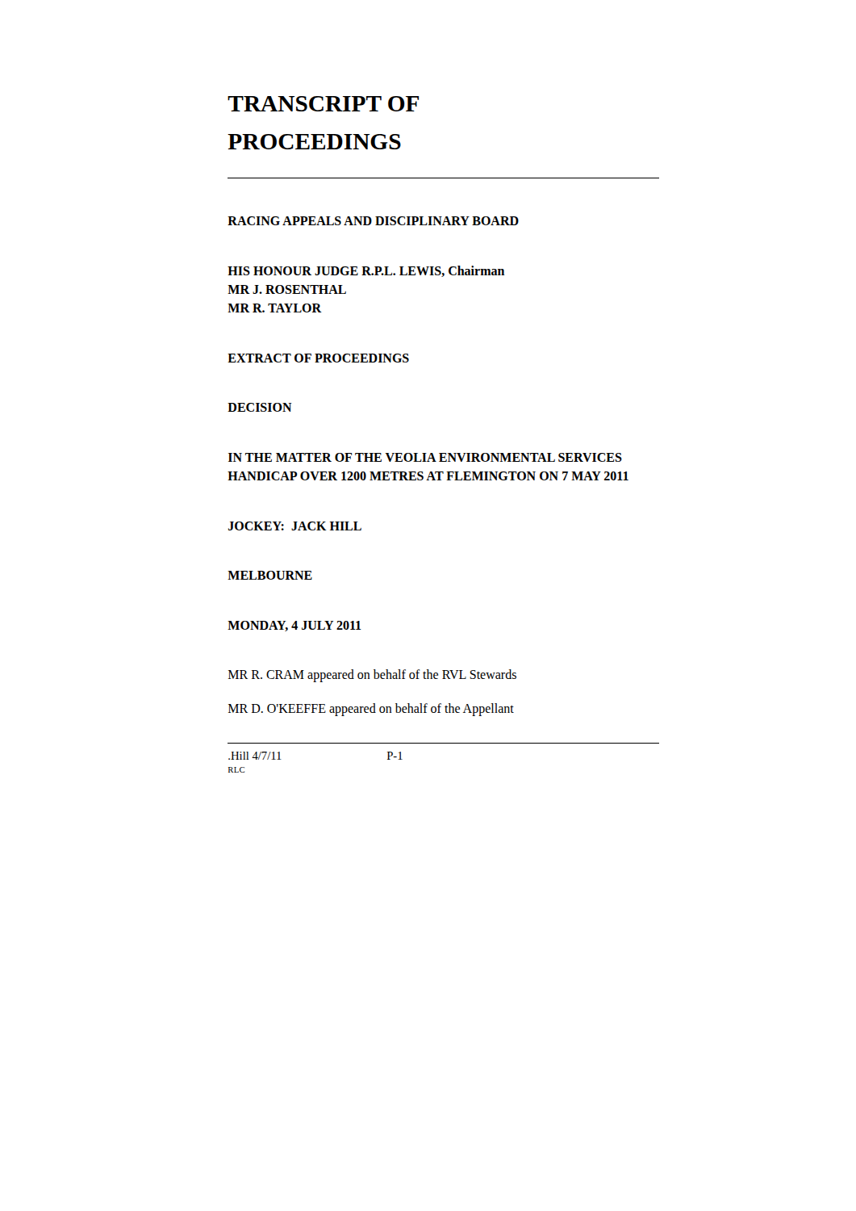TRANSCRIPT OF
PROCEEDINGS
RACING APPEALS AND DISCIPLINARY BOARD
HIS HONOUR JUDGE R.P.L. LEWIS, Chairman
MR J. ROSENTHAL
MR R. TAYLOR
EXTRACT OF PROCEEDINGS
DECISION
IN THE MATTER OF THE VEOLIA ENVIRONMENTAL SERVICES HANDICAP OVER 1200 METRES AT FLEMINGTON ON 7 MAY 2011
JOCKEY: JACK HILL
MELBOURNE
MONDAY, 4 JULY 2011
MR R. CRAM appeared on behalf of the RVL Stewards
MR D. O'KEEFFE appeared on behalf of the Appellant
.Hill 4/7/11 P-1
RLC